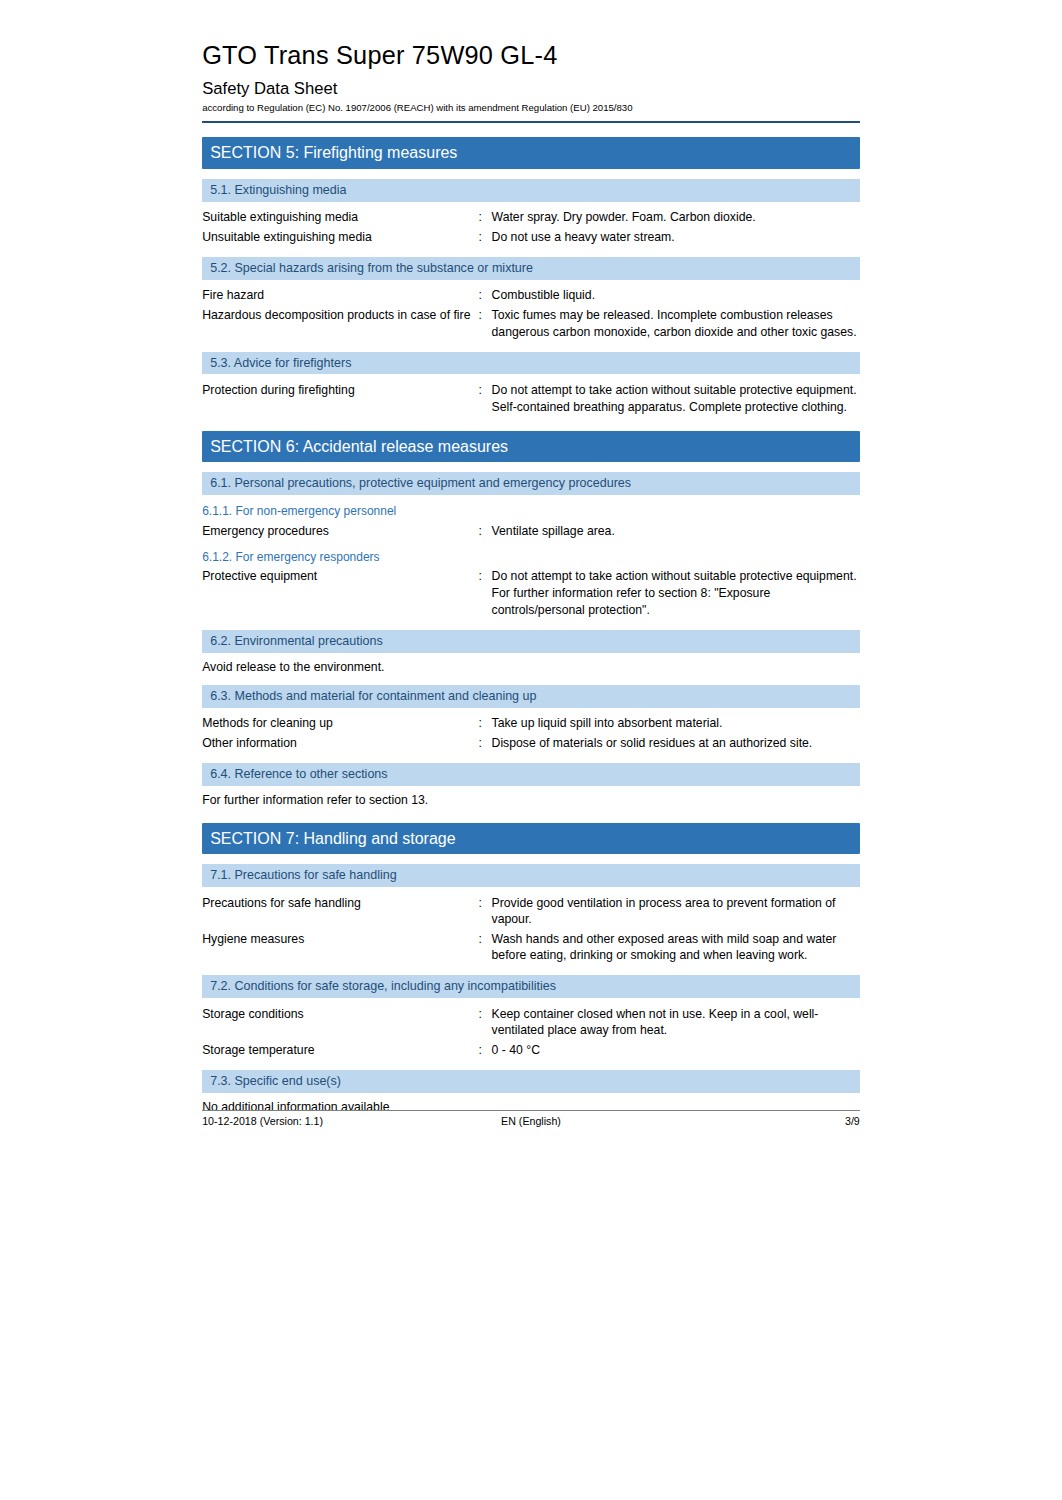GTO Trans Super 75W90 GL-4
Safety Data Sheet
according to Regulation (EC) No. 1907/2006 (REACH) with its amendment Regulation (EU) 2015/830
SECTION 5: Firefighting measures
5.1. Extinguishing media
| Suitable extinguishing media | : | Water spray. Dry powder. Foam. Carbon dioxide. |
| Unsuitable extinguishing media | : | Do not use a heavy water stream. |
5.2. Special hazards arising from the substance or mixture
| Fire hazard | : | Combustible liquid. |
| Hazardous decomposition products in case of fire | : | Toxic fumes may be released. Incomplete combustion releases dangerous carbon monoxide, carbon dioxide and other toxic gases. |
5.3. Advice for firefighters
| Protection during firefighting | : | Do not attempt to take action without suitable protective equipment. Self-contained breathing apparatus. Complete protective clothing. |
SECTION 6: Accidental release measures
6.1. Personal precautions, protective equipment and emergency procedures
6.1.1. For non-emergency personnel
| Emergency procedures | : | Ventilate spillage area. |
6.1.2. For emergency responders
| Protective equipment | : | Do not attempt to take action without suitable protective equipment. For further information refer to section 8: "Exposure controls/personal protection". |
6.2. Environmental precautions
Avoid release to the environment.
6.3. Methods and material for containment and cleaning up
| Methods for cleaning up | : | Take up liquid spill into absorbent material. |
| Other information | : | Dispose of materials or solid residues at an authorized site. |
6.4. Reference to other sections
For further information refer to section 13.
SECTION 7: Handling and storage
7.1. Precautions for safe handling
| Precautions for safe handling | : | Provide good ventilation in process area to prevent formation of vapour. |
| Hygiene measures | : | Wash hands and other exposed areas with mild soap and water before eating, drinking or smoking and when leaving work. |
7.2. Conditions for safe storage, including any incompatibilities
| Storage conditions | : | Keep container closed when not in use. Keep in a cool, well-ventilated place away from heat. |
| Storage temperature | : | 0 - 40 °C |
7.3. Specific end use(s)
No additional information available
10-12-2018 (Version: 1.1)
EN (English)
3/9